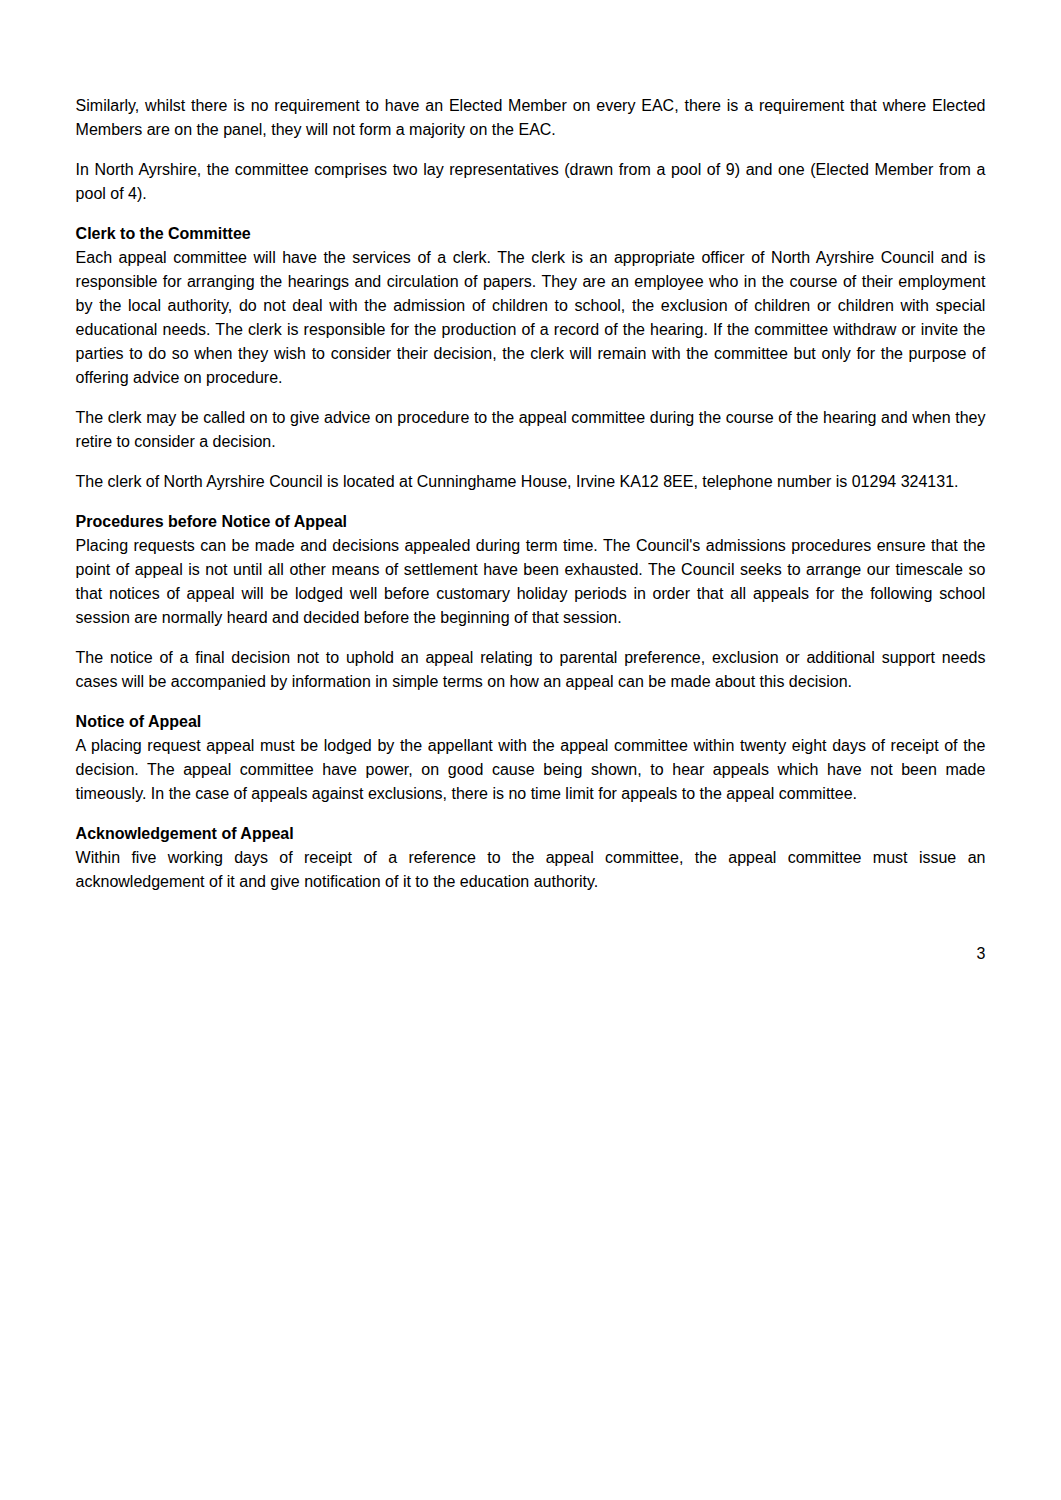Similarly, whilst there is no requirement to have an Elected Member on every EAC, there is a requirement that where Elected Members are on the panel, they will not form a majority on the EAC.
In North Ayrshire, the committee comprises two lay representatives (drawn from a pool of 9) and one (Elected Member from a pool of 4).
Clerk to the Committee
Each appeal committee will have the services of a clerk. The clerk is an appropriate officer of North Ayrshire Council and is responsible for arranging the hearings and circulation of papers. They are an employee who in the course of their employment by the local authority, do not deal with the admission of children to school, the exclusion of children or children with special educational needs. The clerk is responsible for the production of a record of the hearing. If the committee withdraw or invite the parties to do so when they wish to consider their decision, the clerk will remain with the committee but only for the purpose of offering advice on procedure.
The clerk may be called on to give advice on procedure to the appeal committee during the course of the hearing and when they retire to consider a decision.
The clerk of North Ayrshire Council is located at Cunninghame House, Irvine KA12 8EE, telephone number is 01294 324131.
Procedures before Notice of Appeal
Placing requests can be made and decisions appealed during term time. The Council's admissions procedures ensure that the point of appeal is not until all other means of settlement have been exhausted. The Council seeks to arrange our timescale so that notices of appeal will be lodged well before customary holiday periods in order that all appeals for the following school session are normally heard and decided before the beginning of that session.
The notice of a final decision not to uphold an appeal relating to parental preference, exclusion or additional support needs cases will be accompanied by information in simple terms on how an appeal can be made about this decision.
Notice of Appeal
A placing request appeal must be lodged by the appellant with the appeal committee within twenty eight days of receipt of the decision. The appeal committee have power, on good cause being shown, to hear appeals which have not been made timeously. In the case of appeals against exclusions, there is no time limit for appeals to the appeal committee.
Acknowledgement of Appeal
Within five working days of receipt of a reference to the appeal committee, the appeal committee must issue an acknowledgement of it and give notification of it to the education authority.
3